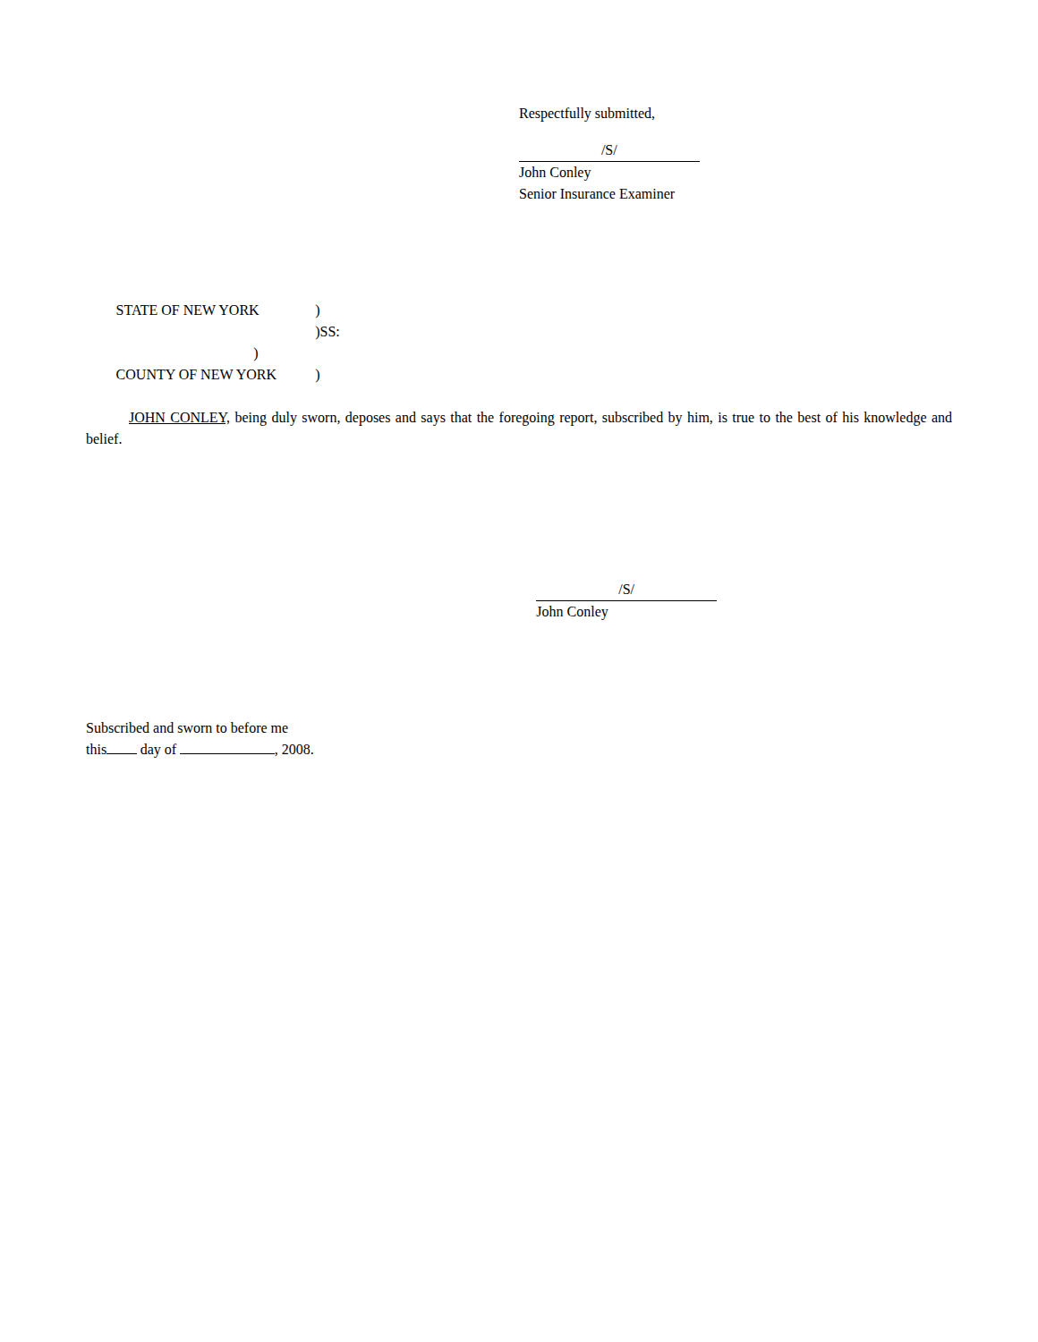Respectfully submitted,
/S/
John Conley
Senior Insurance Examiner
| STATE OF NEW YORK | ) |
| | )SS: |
| ) |
| COUNTY OF NEW YORK | ) |
JOHN CONLEY, being duly sworn, deposes and says that the foregoing report, subscribed by him, is true to the best of his knowledge and belief.
/S/
John Conley
Subscribed and sworn to before me
this day of , 2008.